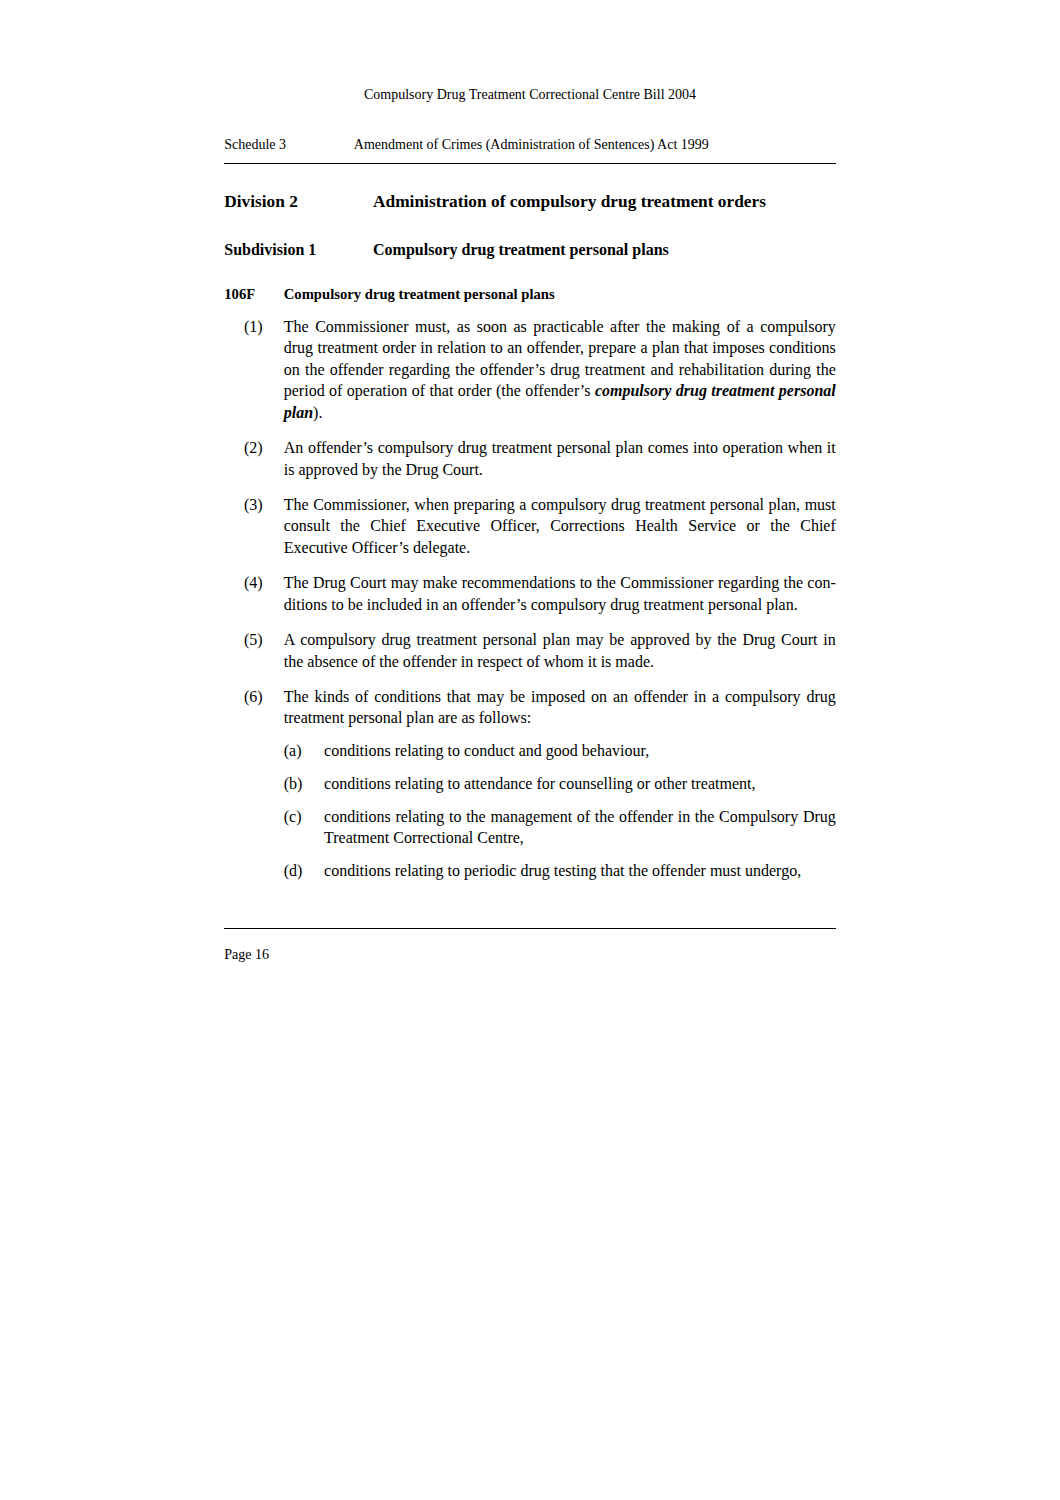Compulsory Drug Treatment Correctional Centre Bill 2004
Schedule 3 Amendment of Crimes (Administration of Sentences) Act 1999
Division 2
Administration of compulsory drug treatment orders
Subdivision 1
Compulsory drug treatment personal plans
106F
Compulsory drug treatment personal plans
(1)
The Commissioner must, as soon as practicable after the making of a compulsory drug treatment order in relation to an offender, prepare a plan that imposes conditions on the offender regarding the offender’s drug treatment and rehabilitation during the period of operation of that order (the offender’s compulsory drug treatment personal plan).
(2)
An offender’s compulsory drug treatment personal plan comes into operation when it is approved by the Drug Court.
(3)
The Commissioner, when preparing a compulsory drug treatment personal plan, must consult the Chief Executive Officer, Corrections Health Service or the Chief Executive Officer’s delegate.
(4)
The Drug Court may make recommendations to the Commissioner regarding the conditions to be included in an offender’s compulsory drug treatment personal plan.
(5)
A compulsory drug treatment personal plan may be approved by the Drug Court in the absence of the offender in respect of whom it is made.
(6)
The kinds of conditions that may be imposed on an offender in a compulsory drug treatment personal plan are as follows:
(a)
conditions relating to conduct and good behaviour,
(b)
conditions relating to attendance for counselling or other treatment,
(c)
conditions relating to the management of the offender in the Compulsory Drug Treatment Correctional Centre,
(d)
conditions relating to periodic drug testing that the offender must undergo,
Page 16